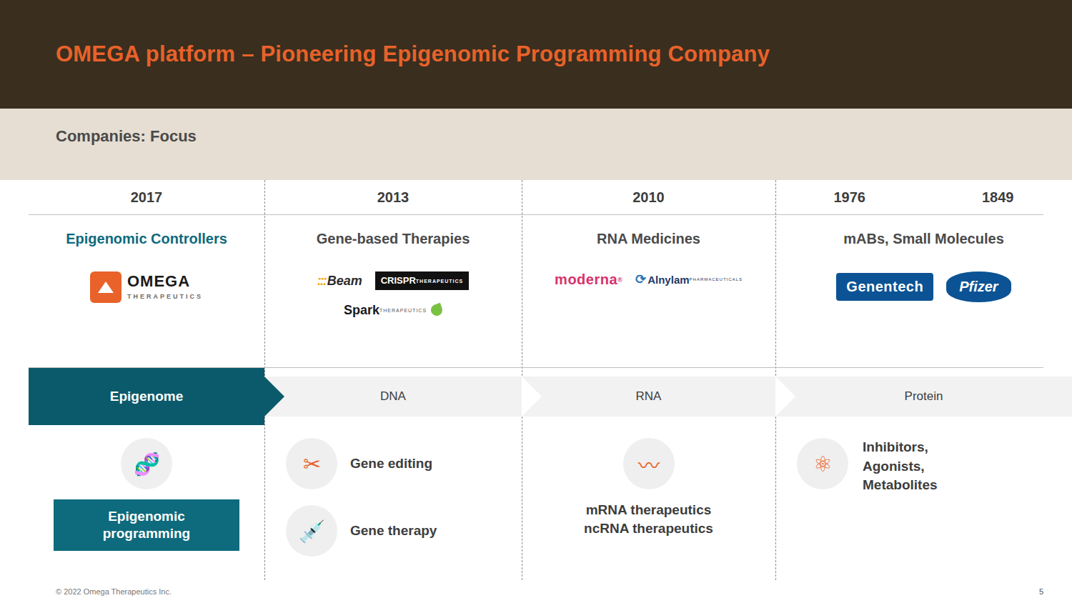OMEGA platform – Pioneering Epigenomic Programming Company
Companies: Focus
2017
2013
2010
19761849
Epigenomic Controllers
OMEGA
THERAPEUTICS
Gene-based Therapies
::: Beam
CRISPRTHERAPEUTICS
Spark THERAPEUTICS
RNA Medicines
moderna®
⟳AlnylamPHARMACEUTICALS
mABs, Small Molecules
Genentech
Pfizer
Epigenome
DNA
RNA
Protein
🧬
Epigenomic
programming
✂
Gene editing
💉
Gene therapy
〰
mRNA therapeutics
ncRNA therapeutics
⚛
Inhibitors,
Agonists,
Metabolites
© 2022 Omega Therapeutics Inc. 5